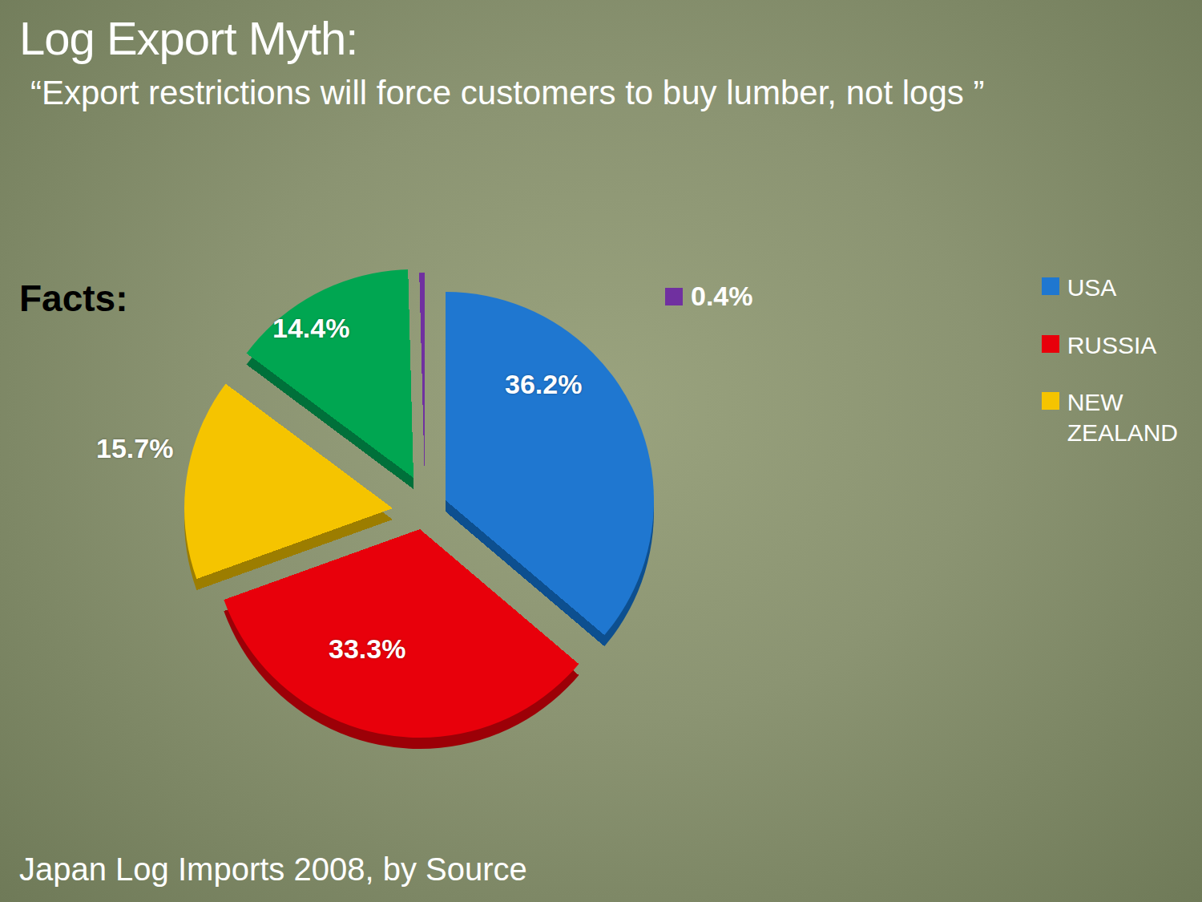Log Export Myth:
“Export restrictions will force customers to buy lumber, not logs ”
Facts:
36.2%
33.3%
15.7%
14.4%
0.4%
USA
RUSSIA
NEW
ZEALAND
Japan Log Imports 2008, by Source